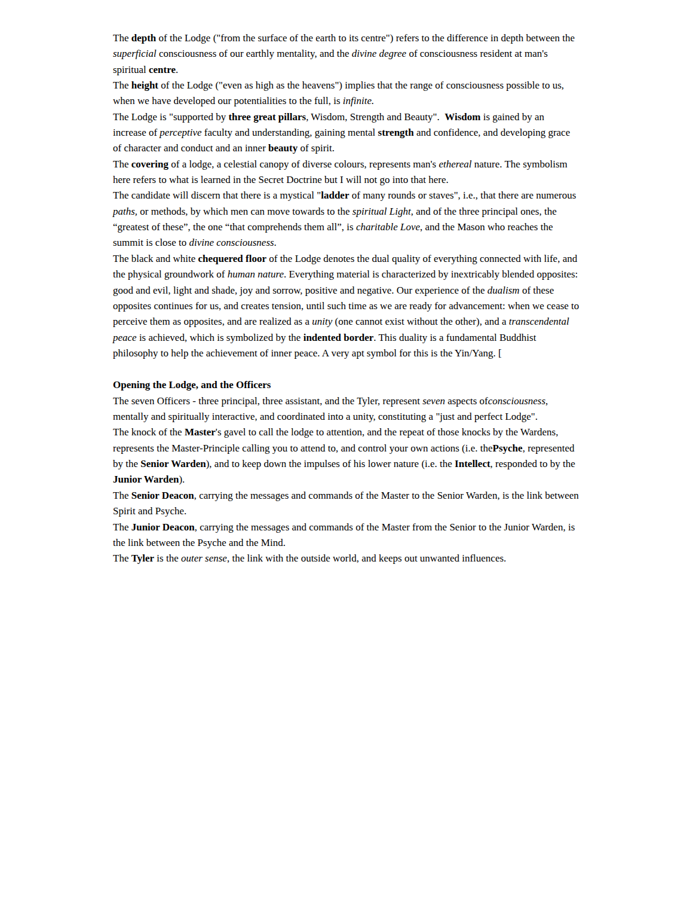The depth of the Lodge ("from the surface of the earth to its centre") refers to the difference in depth between the superficial consciousness of our earthly mentality, and the divine degree of consciousness resident at man's spiritual centre.
The height of the Lodge ("even as high as the heavens") implies that the range of consciousness possible to us, when we have developed our potentialities to the full, is infinite.
The Lodge is "supported by three great pillars, Wisdom, Strength and Beauty". Wisdom is gained by an increase of perceptive faculty and understanding, gaining mental strength and confidence, and developing grace of character and conduct and an inner beauty of spirit.
The covering of a lodge, a celestial canopy of diverse colours, represents man's ethereal nature. The symbolism here refers to what is learned in the Secret Doctrine but I will not go into that here.
The candidate will discern that there is a mystical "ladder of many rounds or staves", i.e., that there are numerous paths, or methods, by which men can move towards to the spiritual Light, and of the three principal ones, the “greatest of these”, the one “that comprehends them all”, is charitable Love, and the Mason who reaches the summit is close to divine consciousness.
The black and white chequered floor of the Lodge denotes the dual quality of everything connected with life, and the physical groundwork of human nature. Everything material is characterized by inextricably blended opposites: good and evil, light and shade, joy and sorrow, positive and negative. Our experience of the dualism of these opposites continues for us, and creates tension, until such time as we are ready for advancement: when we cease to perceive them as opposites, and are realized as a unity (one cannot exist without the other), and a transcendental peace is achieved, which is symbolized by the indented border. This duality is a fundamental Buddhist philosophy to help the achievement of inner peace. A very apt symbol for this is the Yin/Yang. [
Opening the Lodge, and the Officers
The seven Officers - three principal, three assistant, and the Tyler, represent seven aspects ofconsciousness, mentally and spiritually interactive, and coordinated into a unity, constituting a "just and perfect Lodge".
The knock of the Master's gavel to call the lodge to attention, and the repeat of those knocks by the Wardens, represents the Master-Principle calling you to attend to, and control your own actions (i.e. thePsyche, represented by the Senior Warden), and to keep down the impulses of his lower nature (i.e. the Intellect, responded to by the Junior Warden).
The Senior Deacon, carrying the messages and commands of the Master to the Senior Warden, is the link between Spirit and Psyche.
The Junior Deacon, carrying the messages and commands of the Master from the Senior to the Junior Warden, is the link between the Psyche and the Mind.
The Tyler is the outer sense, the link with the outside world, and keeps out unwanted influences.